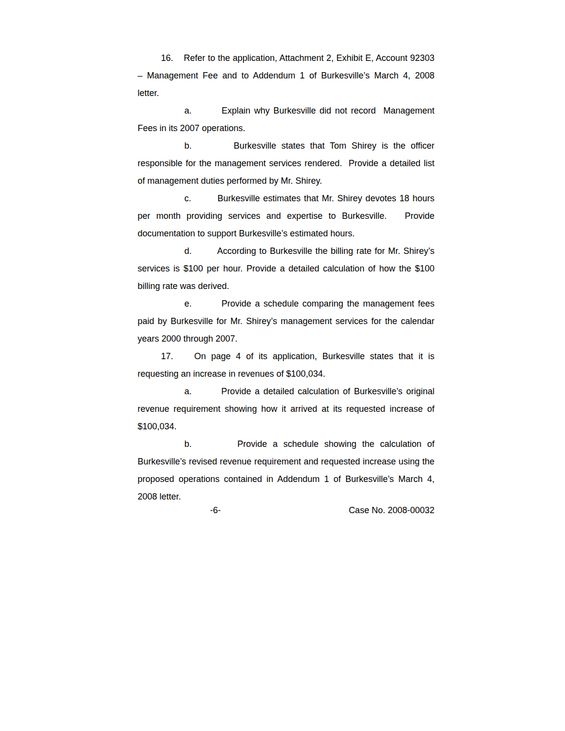16. Refer to the application, Attachment 2, Exhibit E, Account 92303 – Management Fee and to Addendum 1 of Burkesville’s March 4, 2008 letter.
a. Explain why Burkesville did not record Management Fees in its 2007 operations.
b. Burkesville states that Tom Shirey is the officer responsible for the management services rendered. Provide a detailed list of management duties performed by Mr. Shirey.
c. Burkesville estimates that Mr. Shirey devotes 18 hours per month providing services and expertise to Burkesville. Provide documentation to support Burkesville’s estimated hours.
d. According to Burkesville the billing rate for Mr. Shirey’s services is $100 per hour. Provide a detailed calculation of how the $100 billing rate was derived.
e. Provide a schedule comparing the management fees paid by Burkesville for Mr. Shirey’s management services for the calendar years 2000 through 2007.
17. On page 4 of its application, Burkesville states that it is requesting an increase in revenues of $100,034.
a. Provide a detailed calculation of Burkesville’s original revenue requirement showing how it arrived at its requested increase of $100,034.
b. Provide a schedule showing the calculation of Burkesville’s revised revenue requirement and requested increase using the proposed operations contained in Addendum 1 of Burkesville’s March 4, 2008 letter.
-6- Case No. 2008-00032